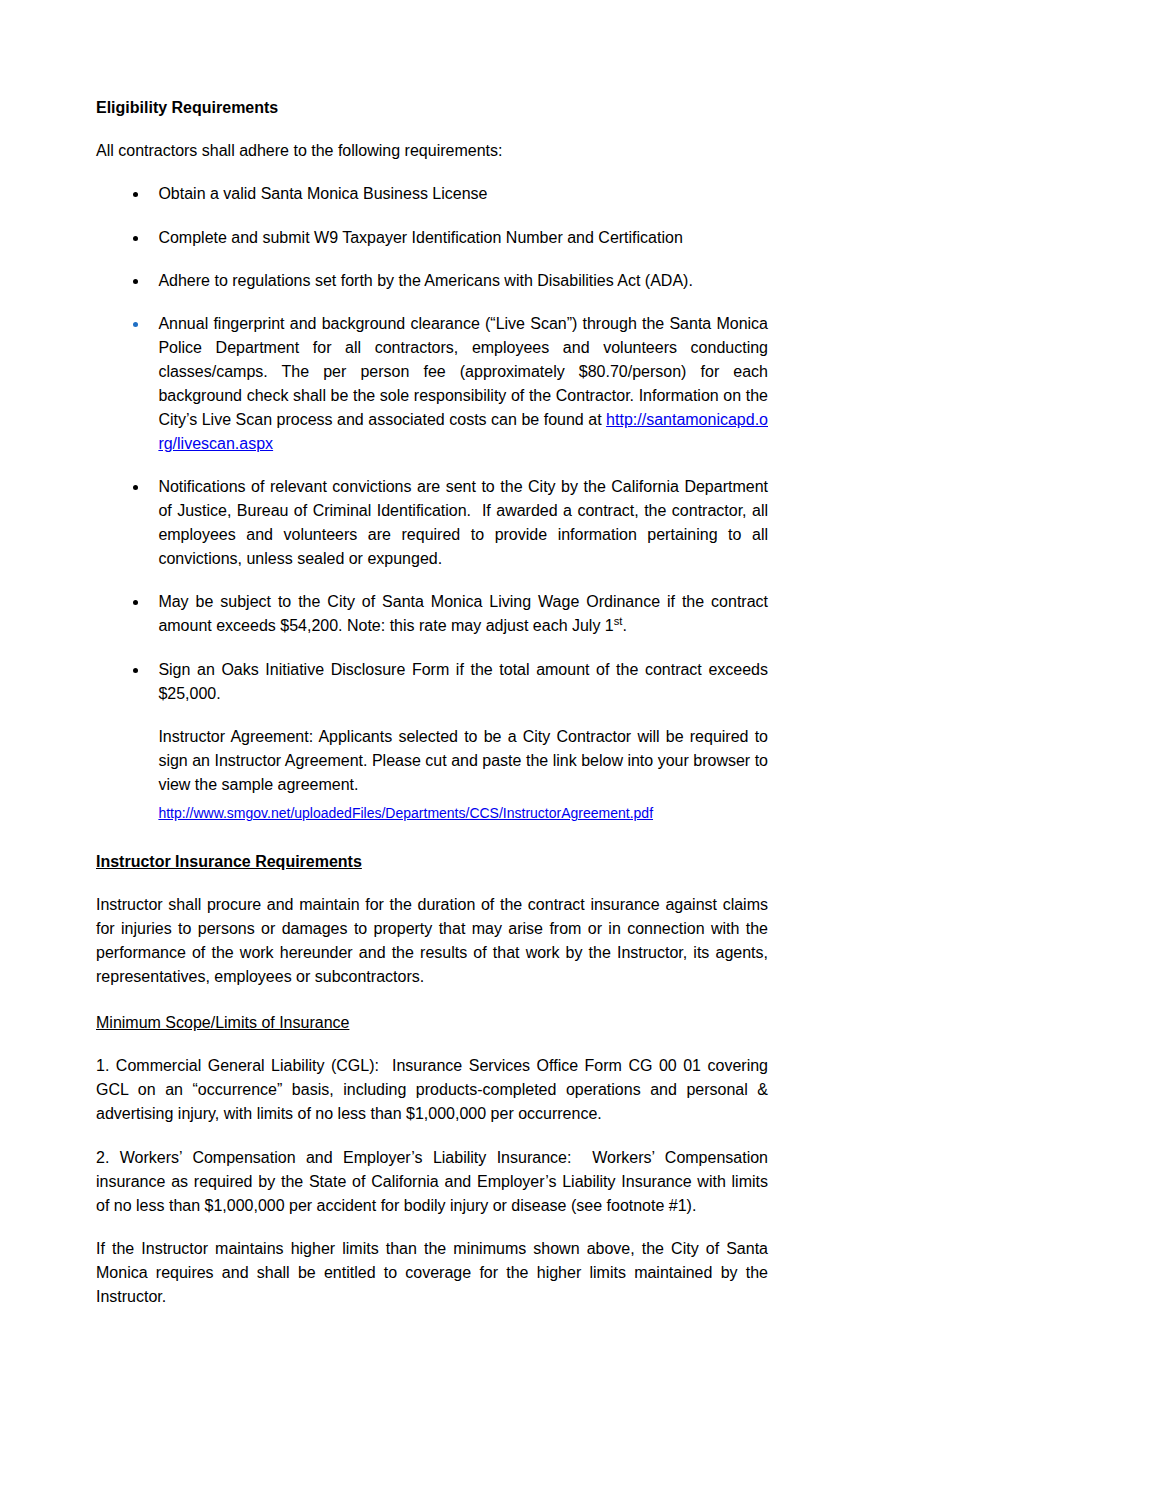Eligibility Requirements
All contractors shall adhere to the following requirements:
Obtain a valid Santa Monica Business License
Complete and submit W9 Taxpayer Identification Number and Certification
Adhere to regulations set forth by the Americans with Disabilities Act (ADA).
Annual fingerprint and background clearance (“Live Scan”) through the Santa Monica Police Department for all contractors, employees and volunteers conducting classes/camps. The per person fee (approximately $80.70/person) for each background check shall be the sole responsibility of the Contractor. Information on the City’s Live Scan process and associated costs can be found at http://santamonicapd.org/livescan.aspx
Notifications of relevant convictions are sent to the City by the California Department of Justice, Bureau of Criminal Identification. If awarded a contract, the contractor, all employees and volunteers are required to provide information pertaining to all convictions, unless sealed or expunged.
May be subject to the City of Santa Monica Living Wage Ordinance if the contract amount exceeds $54,200. Note: this rate may adjust each July 1st.
Sign an Oaks Initiative Disclosure Form if the total amount of the contract exceeds $25,000.
Instructor Agreement: Applicants selected to be a City Contractor will be required to sign an Instructor Agreement. Please cut and paste the link below into your browser to view the sample agreement.
http://www.smgov.net/uploadedFiles/Departments/CCS/InstructorAgreement.pdf
Instructor Insurance Requirements
Instructor shall procure and maintain for the duration of the contract insurance against claims for injuries to persons or damages to property that may arise from or in connection with the performance of the work hereunder and the results of that work by the Instructor, its agents, representatives, employees or subcontractors.
Minimum Scope/Limits of Insurance
1. Commercial General Liability (CGL): Insurance Services Office Form CG 00 01 covering GCL on an “occurrence” basis, including products-completed operations and personal & advertising injury, with limits of no less than $1,000,000 per occurrence.
2. Workers’ Compensation and Employer’s Liability Insurance: Workers’ Compensation insurance as required by the State of California and Employer’s Liability Insurance with limits of no less than $1,000,000 per accident for bodily injury or disease (see footnote #1).
If the Instructor maintains higher limits than the minimums shown above, the City of Santa Monica requires and shall be entitled to coverage for the higher limits maintained by the Instructor.